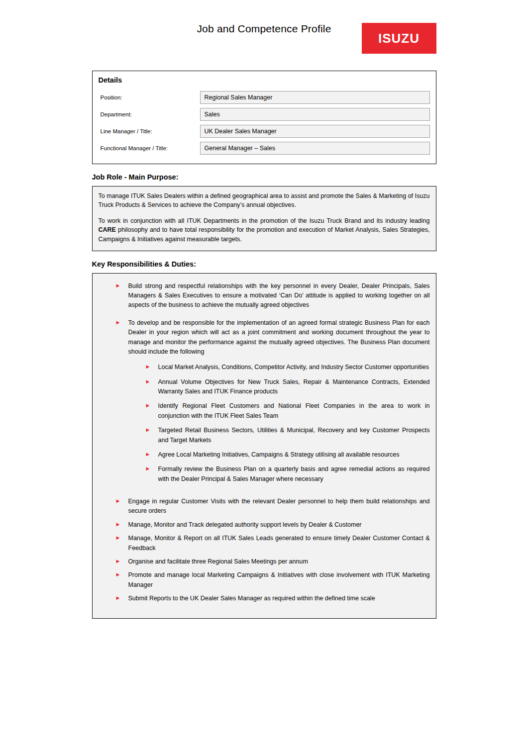Job and Competence Profile
ISUZU
Details
| Position: | Regional Sales Manager |
| Department: | Sales |
| Line Manager / Title: | UK Dealer Sales Manager |
| Functional Manager / Title: | General Manager – Sales |
Job Role - Main Purpose:
To manage ITUK Sales Dealers within a defined geographical area to assist and promote the Sales & Marketing of Isuzu Truck Products & Services to achieve the Company’s annual objectives.
To work in conjunction with all ITUK Departments in the promotion of the Isuzu Truck Brand and its industry leading CARE philosophy and to have total responsibility for the promotion and execution of Market Analysis, Sales Strategies, Campaigns & Initiatives against measurable targets.
Key Responsibilities & Duties:
Build strong and respectful relationships with the key personnel in every Dealer, Dealer Principals, Sales Managers & Sales Executives to ensure a motivated ‘Can Do’ attitude is applied to working together on all aspects of the business to achieve the mutually agreed objectives
To develop and be responsible for the implementation of an agreed formal strategic Business Plan for each Dealer in your region which will act as a joint commitment and working document throughout the year to manage and monitor the performance against the mutually agreed objectives. The Business Plan document should include the following
Local Market Analysis, Conditions, Competitor Activity, and Industry Sector Customer opportunities
Annual Volume Objectives for New Truck Sales, Repair & Maintenance Contracts, Extended Warranty Sales and ITUK Finance products
Identify Regional Fleet Customers and National Fleet Companies in the area to work in conjunction with the ITUK Fleet Sales Team
Targeted Retail Business Sectors, Utilities & Municipal, Recovery and key Customer Prospects and Target Markets
Agree Local Marketing Initiatives, Campaigns & Strategy utilising all available resources
Formally review the Business Plan on a quarterly basis and agree remedial actions as required with the Dealer Principal & Sales Manager where necessary
Engage in regular Customer Visits with the relevant Dealer personnel to help them build relationships and secure orders
Manage, Monitor and Track delegated authority support levels by Dealer & Customer
Manage, Monitor & Report on all ITUK Sales Leads generated to ensure timely Dealer Customer Contact & Feedback
Organise and facilitate three Regional Sales Meetings per annum
Promote and manage local Marketing Campaigns & Initiatives with close involvement with ITUK Marketing Manager
Submit Reports to the UK Dealer Sales Manager as required within the defined time scale